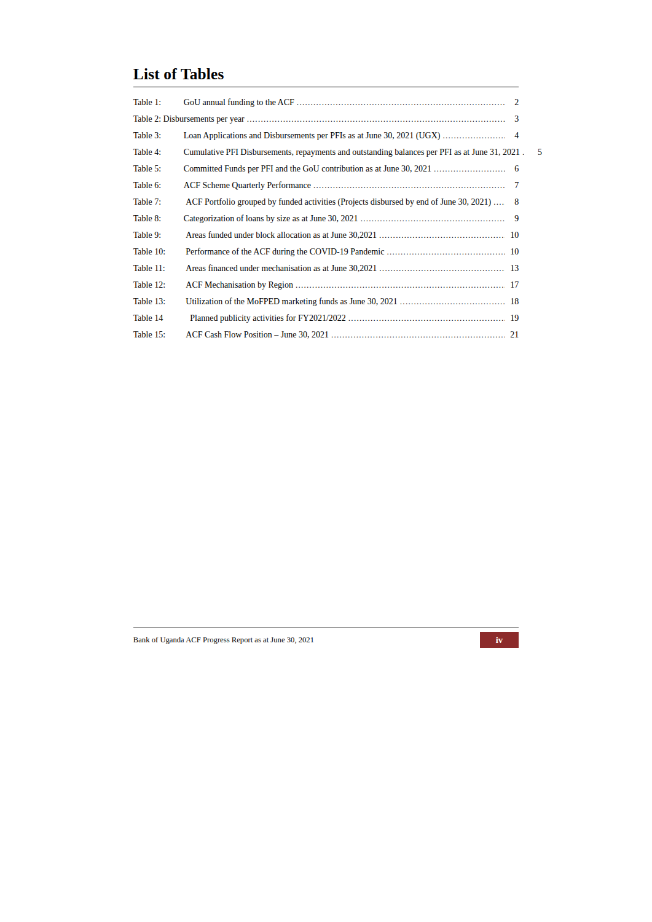List of Tables
Table 1: GoU annual funding to the ACF .................................................................................................................................................................. 2
Table 2: Disbursements per year ............................................................................................................................................................. 3
Table 3: Loan Applications and Disbursements per PFIs as at June 30, 2021 (UGX) .................................................. 4
Table 4: Cumulative PFI Disbursements, repayments and outstanding balances per PFI as at June 31, 2021 . 5
Table 5: Committed Funds per PFI and the GoU contribution as at June 30, 2021 ..................................................... 6
Table 6: ACF Scheme Quarterly Performance ......................................................................................................................... 7
Table 7: ACF Portfolio grouped by funded activities (Projects disbursed by end of June 30, 2021) ................... 8
Table 8: Categorization of loans by size as at June 30, 2021 ............................................................................................... 9
Table 9: Areas funded under block allocation as at June 30,2021 ......................................................................................... 10
Table 10: Performance of the ACF during the COVID-19 Pandemic .............................................................................. 10
Table 11: Areas financed under mechanisation as at June 30,2021 .............................................................................. 13
Table 12: ACF Mechanisation by Region ............................................................................................................................. 17
Table 13: Utilization of the MoFPED marketing funds as June 30, 2021 ....................................................................... 18
Table 14 Planned publicity activities for FY2021/2022 ................................................................................................. 19
Table 15: ACF Cash Flow Position – June 30, 2021 ............................................................................................................. 21
Bank of Uganda ACF Progress Report as at June 30, 2021
iv